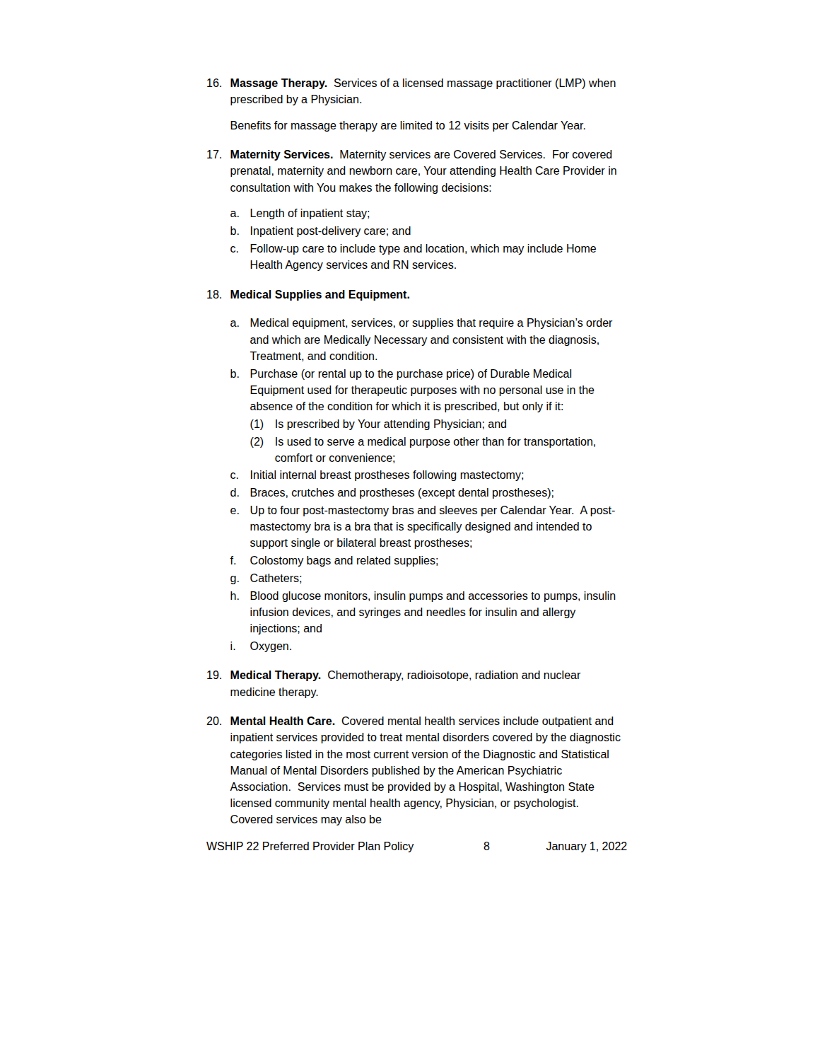16.
Massage Therapy. Services of a licensed massage practitioner (LMP) when prescribed by a Physician.
Benefits for massage therapy are limited to 12 visits per Calendar Year.
17.
Maternity Services. Maternity services are Covered Services. For covered prenatal, maternity and newborn care, Your attending Health Care Provider in consultation with You makes the following decisions:
a. Length of inpatient stay;
b. Inpatient post-delivery care; and
c. Follow-up care to include type and location, which may include Home Health Agency services and RN services.
18.
Medical Supplies and Equipment.
a. Medical equipment, services, or supplies that require a Physician’s order and which are Medically Necessary and consistent with the diagnosis, Treatment, and condition.
b. Purchase (or rental up to the purchase price) of Durable Medical Equipment used for therapeutic purposes with no personal use in the absence of the condition for which it is prescribed, but only if it:
(1) Is prescribed by Your attending Physician; and
(2) Is used to serve a medical purpose other than for transportation, comfort or convenience;
c. Initial internal breast prostheses following mastectomy;
d. Braces, crutches and prostheses (except dental prostheses);
e. Up to four post-mastectomy bras and sleeves per Calendar Year. A post-mastectomy bra is a bra that is specifically designed and intended to support single or bilateral breast prostheses;
f. Colostomy bags and related supplies;
g. Catheters;
h. Blood glucose monitors, insulin pumps and accessories to pumps, insulin infusion devices, and syringes and needles for insulin and allergy injections; and
i. Oxygen.
19.
Medical Therapy. Chemotherapy, radioisotope, radiation and nuclear medicine therapy.
20.
Mental Health Care. Covered mental health services include outpatient and inpatient services provided to treat mental disorders covered by the diagnostic categories listed in the most current version of the Diagnostic and Statistical Manual of Mental Disorders published by the American Psychiatric Association. Services must be provided by a Hospital, Washington State licensed community mental health agency, Physician, or psychologist. Covered services may also be
WSHIP 22 Preferred Provider Plan Policy 8 January 1, 2022